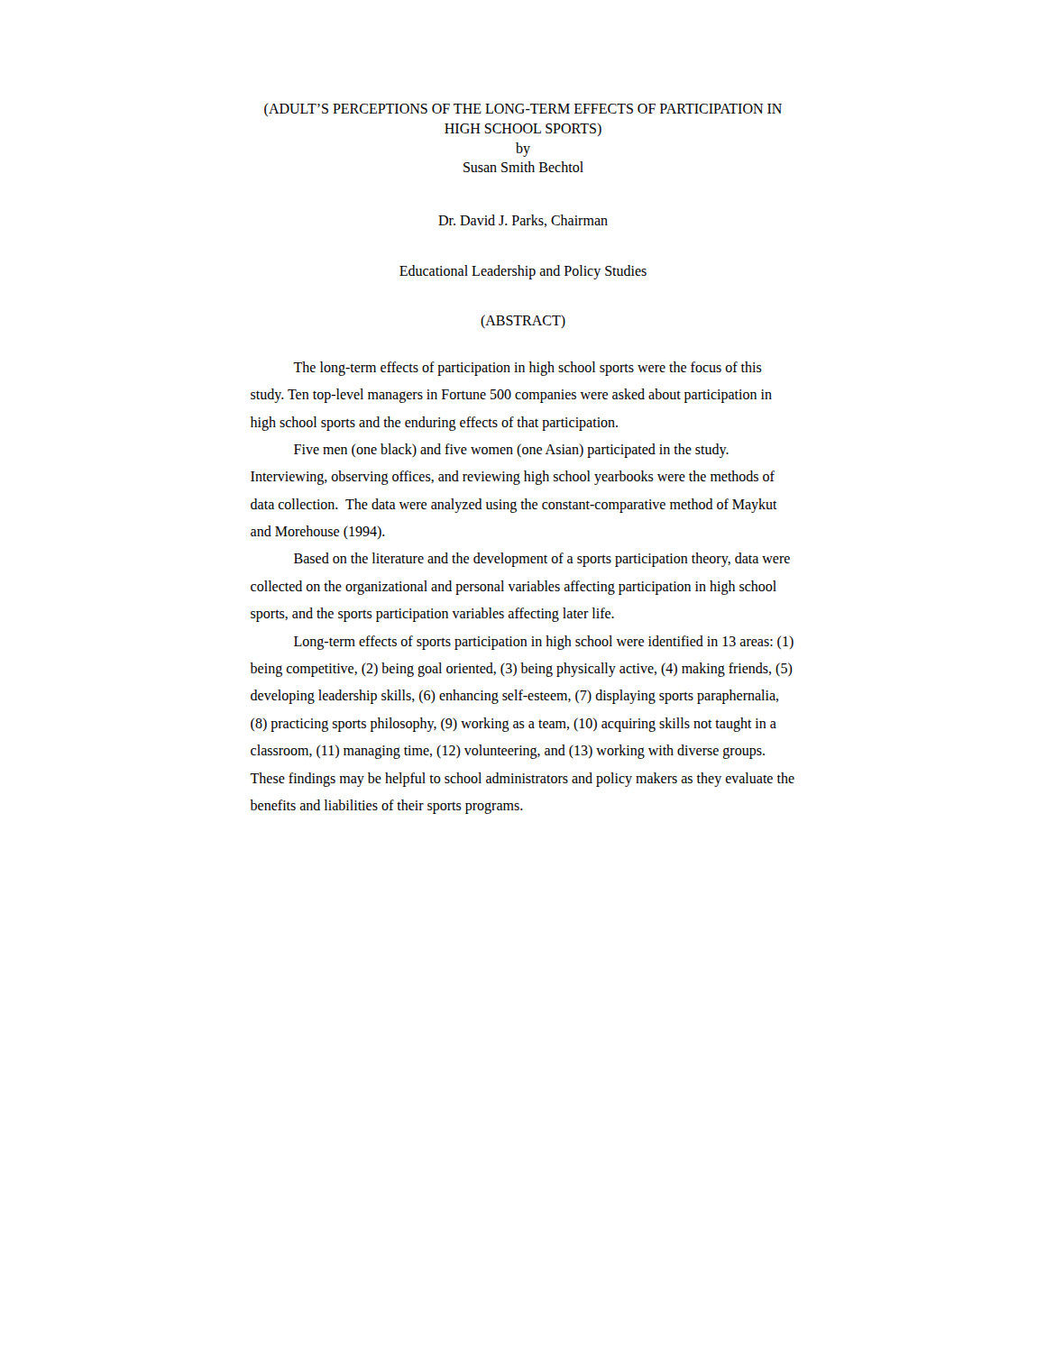(ADULT’S PERCEPTIONS OF THE LONG-TERM EFFECTS OF PARTICIPATION IN
HIGH SCHOOL SPORTS)
by
Susan Smith Bechtol
Dr. David J. Parks, Chairman
Educational Leadership and Policy Studies
(ABSTRACT)
The long-term effects of participation in high school sports were the focus of this study. Ten top-level managers in Fortune 500 companies were asked about participation in high school sports and the enduring effects of that participation.
Five men (one black) and five women (one Asian) participated in the study. Interviewing, observing offices, and reviewing high school yearbooks were the methods of data collection. The data were analyzed using the constant-comparative method of Maykut and Morehouse (1994).
Based on the literature and the development of a sports participation theory, data were collected on the organizational and personal variables affecting participation in high school sports, and the sports participation variables affecting later life.
Long-term effects of sports participation in high school were identified in 13 areas: (1) being competitive, (2) being goal oriented, (3) being physically active, (4) making friends, (5) developing leadership skills, (6) enhancing self-esteem, (7) displaying sports paraphernalia, (8) practicing sports philosophy, (9) working as a team, (10) acquiring skills not taught in a classroom, (11) managing time, (12) volunteering, and (13) working with diverse groups. These findings may be helpful to school administrators and policy makers as they evaluate the benefits and liabilities of their sports programs.